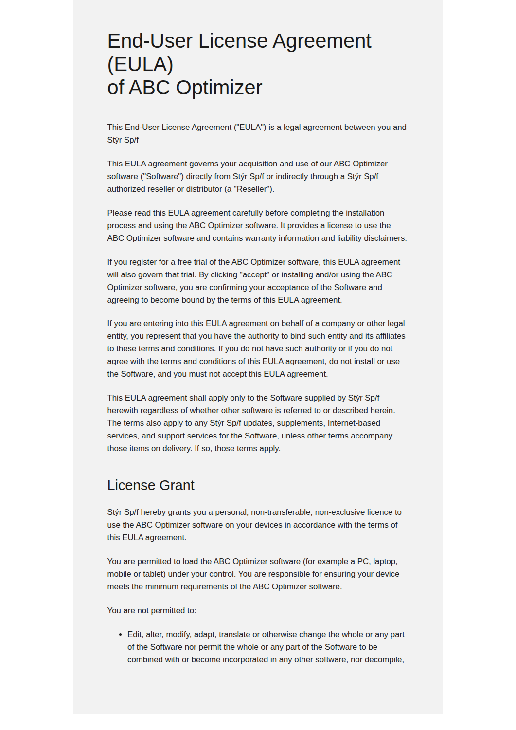End-User License Agreement (EULA)
of ABC Optimizer
This End-User License Agreement ("EULA") is a legal agreement between you and Stýr Sp/f
This EULA agreement governs your acquisition and use of our ABC Optimizer software ("Software") directly from Stýr Sp/f or indirectly through a Stýr Sp/f authorized reseller or distributor (a "Reseller").
Please read this EULA agreement carefully before completing the installation process and using the ABC Optimizer software. It provides a license to use the ABC Optimizer software and contains warranty information and liability disclaimers.
If you register for a free trial of the ABC Optimizer software, this EULA agreement will also govern that trial. By clicking "accept" or installing and/or using the ABC Optimizer software, you are confirming your acceptance of the Software and agreeing to become bound by the terms of this EULA agreement.
If you are entering into this EULA agreement on behalf of a company or other legal entity, you represent that you have the authority to bind such entity and its affiliates to these terms and conditions. If you do not have such authority or if you do not agree with the terms and conditions of this EULA agreement, do not install or use the Software, and you must not accept this EULA agreement.
This EULA agreement shall apply only to the Software supplied by Stýr Sp/f herewith regardless of whether other software is referred to or described herein. The terms also apply to any Stýr Sp/f updates, supplements, Internet-based services, and support services for the Software, unless other terms accompany those items on delivery. If so, those terms apply.
License Grant
Stýr Sp/f hereby grants you a personal, non-transferable, non-exclusive licence to use the ABC Optimizer software on your devices in accordance with the terms of this EULA agreement.
You are permitted to load the ABC Optimizer software (for example a PC, laptop, mobile or tablet) under your control. You are responsible for ensuring your device meets the minimum requirements of the ABC Optimizer software.
You are not permitted to:
Edit, alter, modify, adapt, translate or otherwise change the whole or any part of the Software nor permit the whole or any part of the Software to be combined with or become incorporated in any other software, nor decompile,